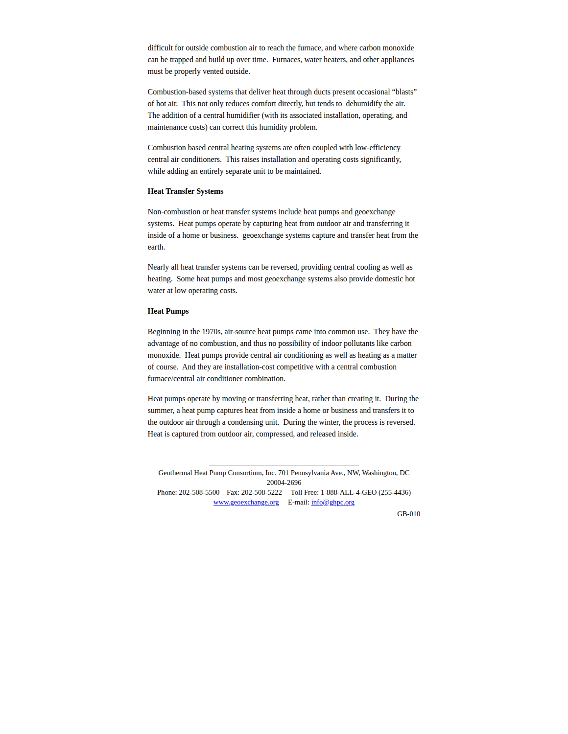difficult for outside combustion air to reach the furnace, and where carbon monoxide can be trapped and build up over time. Furnaces, water heaters, and other appliances must be properly vented outside.
Combustion-based systems that deliver heat through ducts present occasional “blasts” of hot air. This not only reduces comfort directly, but tends to dehumidify the air. The addition of a central humidifier (with its associated installation, operating, and maintenance costs) can correct this humidity problem.
Combustion based central heating systems are often coupled with low-efficiency central air conditioners. This raises installation and operating costs significantly, while adding an entirely separate unit to be maintained.
Heat Transfer Systems
Non-combustion or heat transfer systems include heat pumps and geoexchange systems. Heat pumps operate by capturing heat from outdoor air and transferring it inside of a home or business. geoexchange systems capture and transfer heat from the earth.
Nearly all heat transfer systems can be reversed, providing central cooling as well as heating. Some heat pumps and most geoexchange systems also provide domestic hot water at low operating costs.
Heat Pumps
Beginning in the 1970s, air-source heat pumps came into common use. They have the advantage of no combustion, and thus no possibility of indoor pollutants like carbon monoxide. Heat pumps provide central air conditioning as well as heating as a matter of course. And they are installation-cost competitive with a central combustion furnace/central air conditioner combination.
Heat pumps operate by moving or transferring heat, rather than creating it. During the summer, a heat pump captures heat from inside a home or business and transfers it to the outdoor air through a condensing unit. During the winter, the process is reversed. Heat is captured from outdoor air, compressed, and released inside.
Geothermal Heat Pump Consortium, Inc. 701 Pennsylvania Ave., NW, Washington, DC 20004-2696
Phone: 202-508-5500 Fax: 202-508-5222 Toll Free: 1-888-ALL-4-GEO (255-4436)
www.geoexchange.org E-mail: info@ghpc.org
GB-010